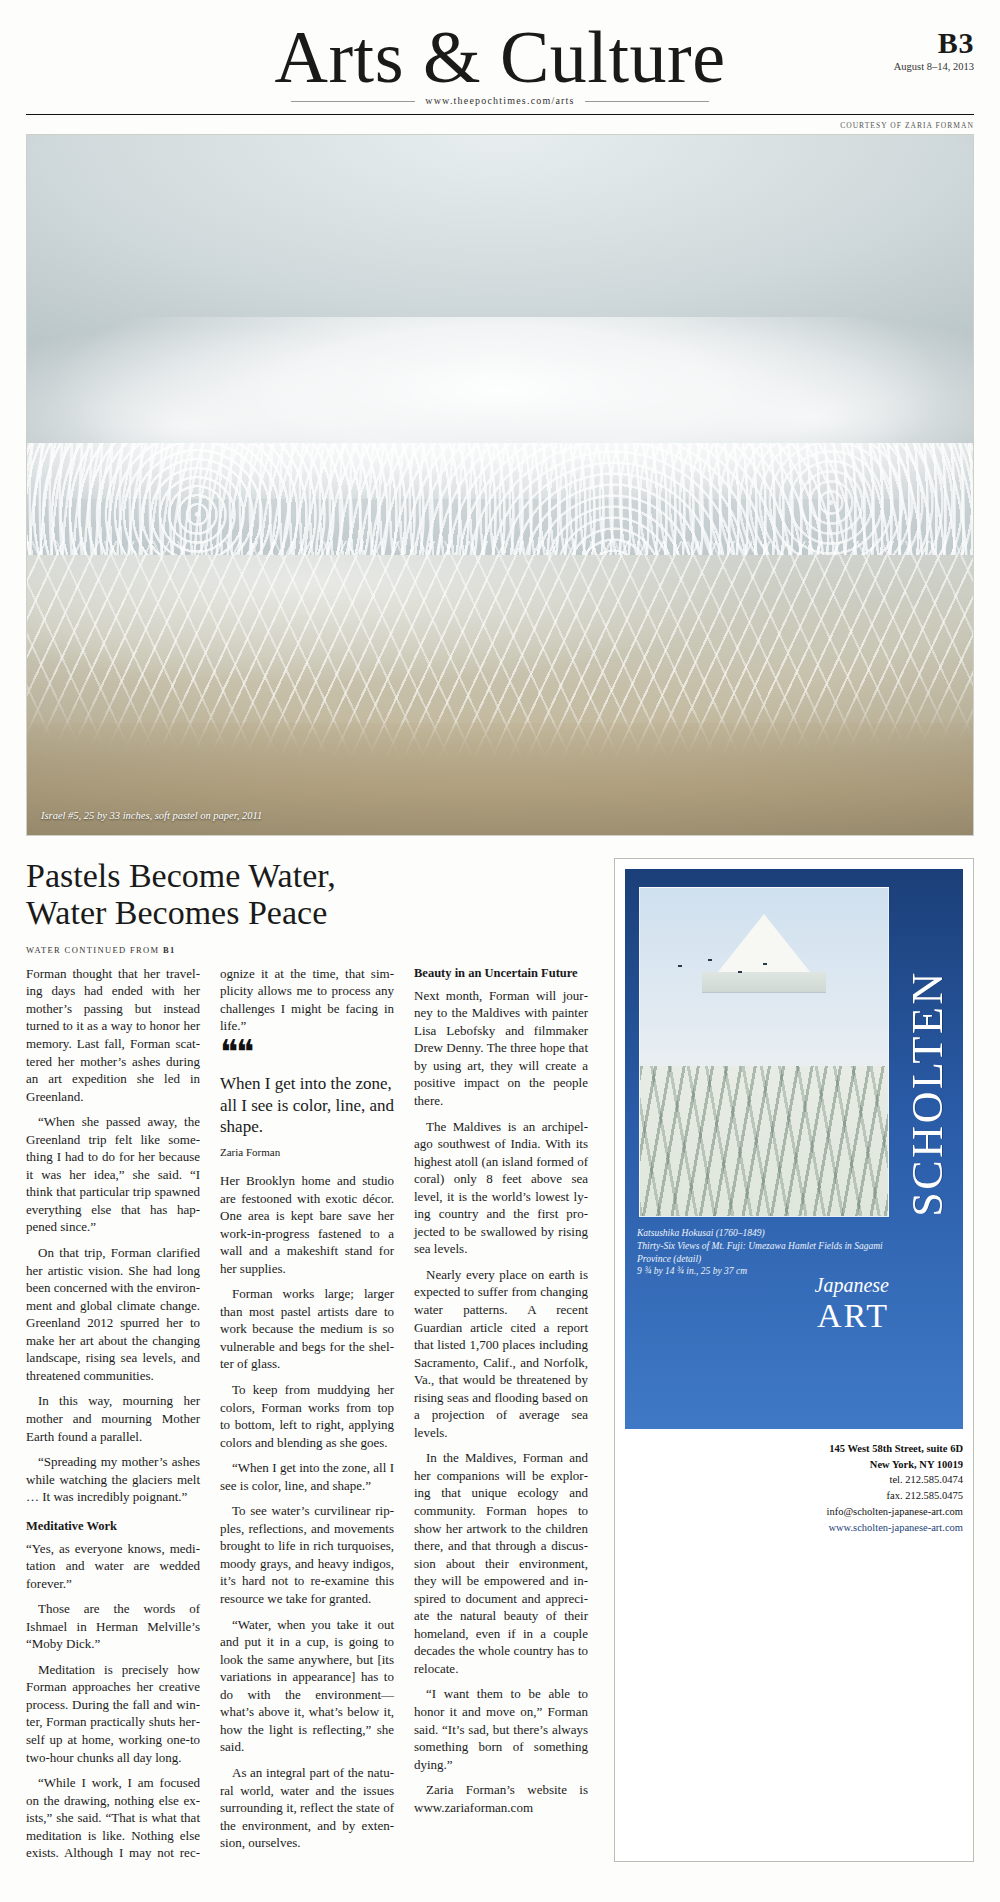B3
August 8–14, 2013
Arts & Culture
www.TheEpochTimes.com/Arts
Courtesy of Zaria Forman
Israel #5, 25 by 33 inches, soft pastel on paper, 2011
Pastels Become Water,
Water Becomes Peace
Water continued from B1
Forman thought that her traveling days had ended with her mother’s passing but instead turned to it as a way to honor her memory. Last fall, Forman scattered her mother’s ashes during an art expedition she led in Greenland.
“When she passed away, the Greenland trip felt like something I had to do for her because it was her idea,” she said. “I think that particular trip spawned everything else that has happened since.”
On that trip, Forman clarified her artistic vision. She had long been concerned with the environment and global climate change. Greenland 2012 spurred her to make her art about the changing landscape, rising sea levels, and threatened communities.
In this way, mourning her mother and mourning Mother Earth found a parallel.
“Spreading my mother’s ashes while watching the glaciers melt … It was incredibly poignant.”
Meditative Work
“Yes, as everyone knows, meditation and water are wedded forever.”
Those are the words of Ishmael in Herman Melville’s “Moby Dick.”
Meditation is precisely how Forman approaches her creative process. During the fall and winter, Forman practically shuts herself up at home, working one-to two-hour chunks all day long.
“While I work, I am focused on the drawing, nothing else exists,” she said. “That is what that meditation is like. Nothing else exists. Although I may not recognize it at the time, that simplicity allows me to process any challenges I might be facing in life.”
❝❝
When I get into the zone, all I see is color, line, and shape.
Zaria Forman
Her Brooklyn home and studio are festooned with exotic décor. One area is kept bare save her work-in-progress fastened to a wall and a makeshift stand for her supplies.
Forman works large; larger than most pastel artists dare to work because the medium is so vulnerable and begs for the shelter of glass.
To keep from muddying her colors, Forman works from top to bottom, left to right, applying colors and blending as she goes.
“When I get into the zone, all I see is color, line, and shape.”
To see water’s curvilinear ripples, reflections, and movements brought to life in rich turquoises, moody grays, and heavy indigos, it’s hard not to re-examine this resource we take for granted.
“Water, when you take it out and put it in a cup, is going to look the same anywhere, but [its variations in appearance] has to do with the environment—what’s above it, what’s below it, how the light is reflecting,” she said.
As an integral part of the natural world, water and the issues surrounding it, reflect the state of the environment, and by extension, ourselves.
Beauty in an Uncertain Future
Next month, Forman will journey to the Maldives with painter Lisa Lebofsky and filmmaker Drew Denny. The three hope that by using art, they will create a positive impact on the people there.
The Maldives is an archipelago southwest of India. With its highest atoll (an island formed of coral) only 8 feet above sea level, it is the world’s lowest lying country and the first projected to be swallowed by rising sea levels.
Nearly every place on earth is expected to suffer from changing water patterns. A recent Guardian article cited a report that listed 1,700 places including Sacramento, Calif., and Norfolk, Va., that would be threatened by rising seas and flooding based on a projection of average sea levels.
In the Maldives, Forman and her companions will be exploring that unique ecology and community. Forman hopes to show her artwork to the children there, and that through a discussion about their environment, they will be empowered and inspired to document and appreciate the natural beauty of their homeland, even if in a couple decades the whole country has to relocate.
“I want them to be able to honor it and move on,” Forman said. “It’s sad, but there’s always something born of something dying.”
Zaria Forman’s website is www.zariaforman.com
SCHOLTEN
Japanese
ART
Katsushika Hokusai (1760–1849)
Thirty-Six Views of Mt. Fuji: Umezawa Hamlet Fields in Sagami Province (detail)
9 ¾ by 14 ¾ in., 25 by 37 cm
145 West 58th Street, suite 6D
New York, NY 10019
tel. 212.585.0474
fax. 212.585.0475
info@scholten-japanese-art.com
www.scholten-japanese-art.com